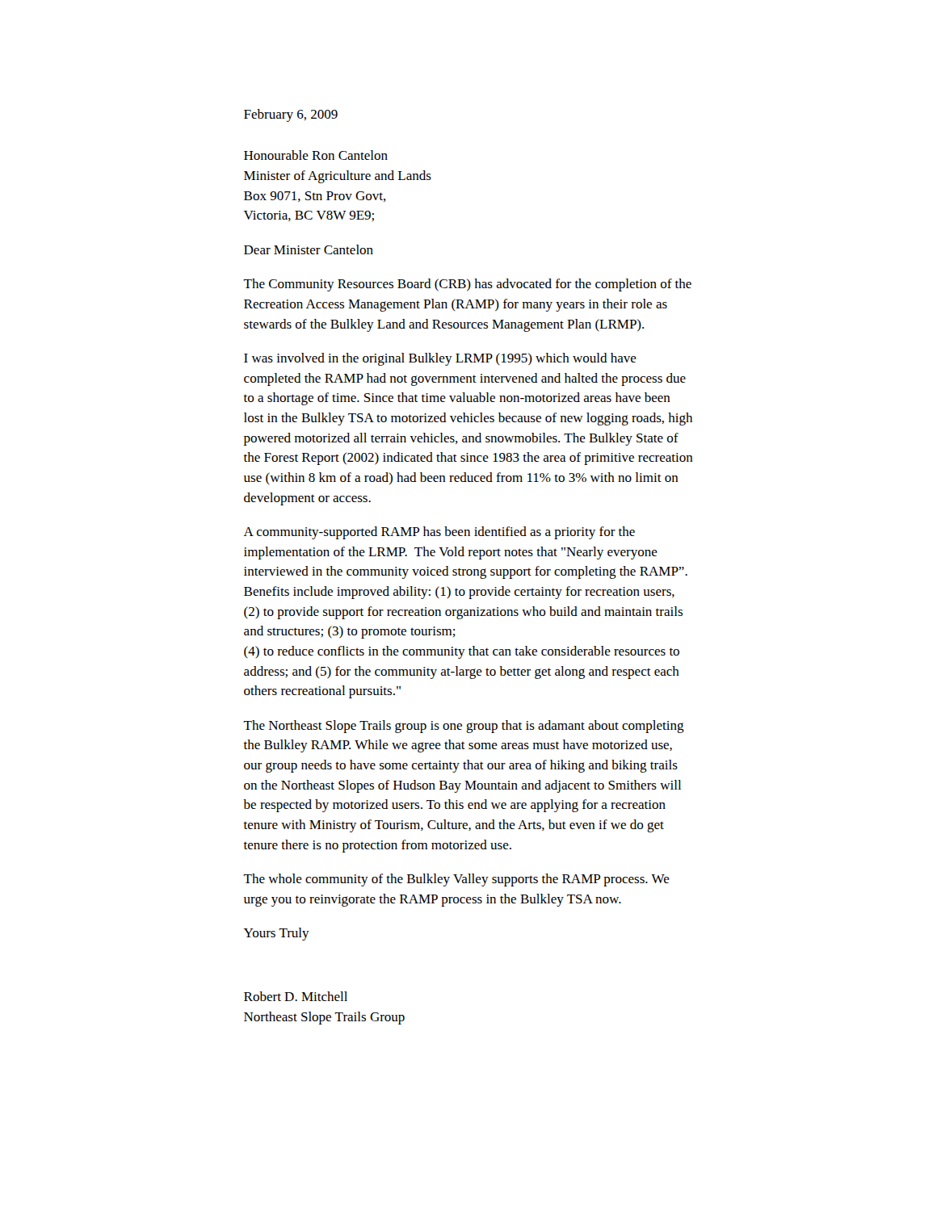February 6, 2009
Honourable Ron Cantelon
Minister of Agriculture and Lands
Box 9071, Stn Prov Govt,
Victoria, BC V8W 9E9;
Dear Minister Cantelon
The Community Resources Board (CRB) has advocated for the completion of the Recreation Access Management Plan (RAMP) for many years in their role as stewards of the Bulkley Land and Resources Management Plan (LRMP).
I was involved in the original Bulkley LRMP (1995) which would have completed the RAMP had not government intervened and halted the process due to a shortage of time. Since that time valuable non-motorized areas have been lost in the Bulkley TSA to motorized vehicles because of new logging roads, high powered motorized all terrain vehicles, and snowmobiles. The Bulkley State of the Forest Report (2002) indicated that since 1983 the area of primitive recreation use (within 8 km of a road) had been reduced from 11% to 3% with no limit on development or access.
A community-supported RAMP has been identified as a priority for the implementation of the LRMP. The Vold report notes that "Nearly everyone interviewed in the community voiced strong support for completing the RAMP”. Benefits include improved ability: (1) to provide certainty for recreation users, (2) to provide support for recreation organizations who build and maintain trails and structures; (3) to promote tourism;
(4) to reduce conflicts in the community that can take considerable resources to address; and (5) for the community at-large to better get along and respect each others recreational pursuits."
The Northeast Slope Trails group is one group that is adamant about completing the Bulkley RAMP. While we agree that some areas must have motorized use, our group needs to have some certainty that our area of hiking and biking trails on the Northeast Slopes of Hudson Bay Mountain and adjacent to Smithers will be respected by motorized users. To this end we are applying for a recreation tenure with Ministry of Tourism, Culture, and the Arts, but even if we do get tenure there is no protection from motorized use.
The whole community of the Bulkley Valley supports the RAMP process. We urge you to reinvigorate the RAMP process in the Bulkley TSA now.
Yours Truly
Robert D. Mitchell
Northeast Slope Trails Group